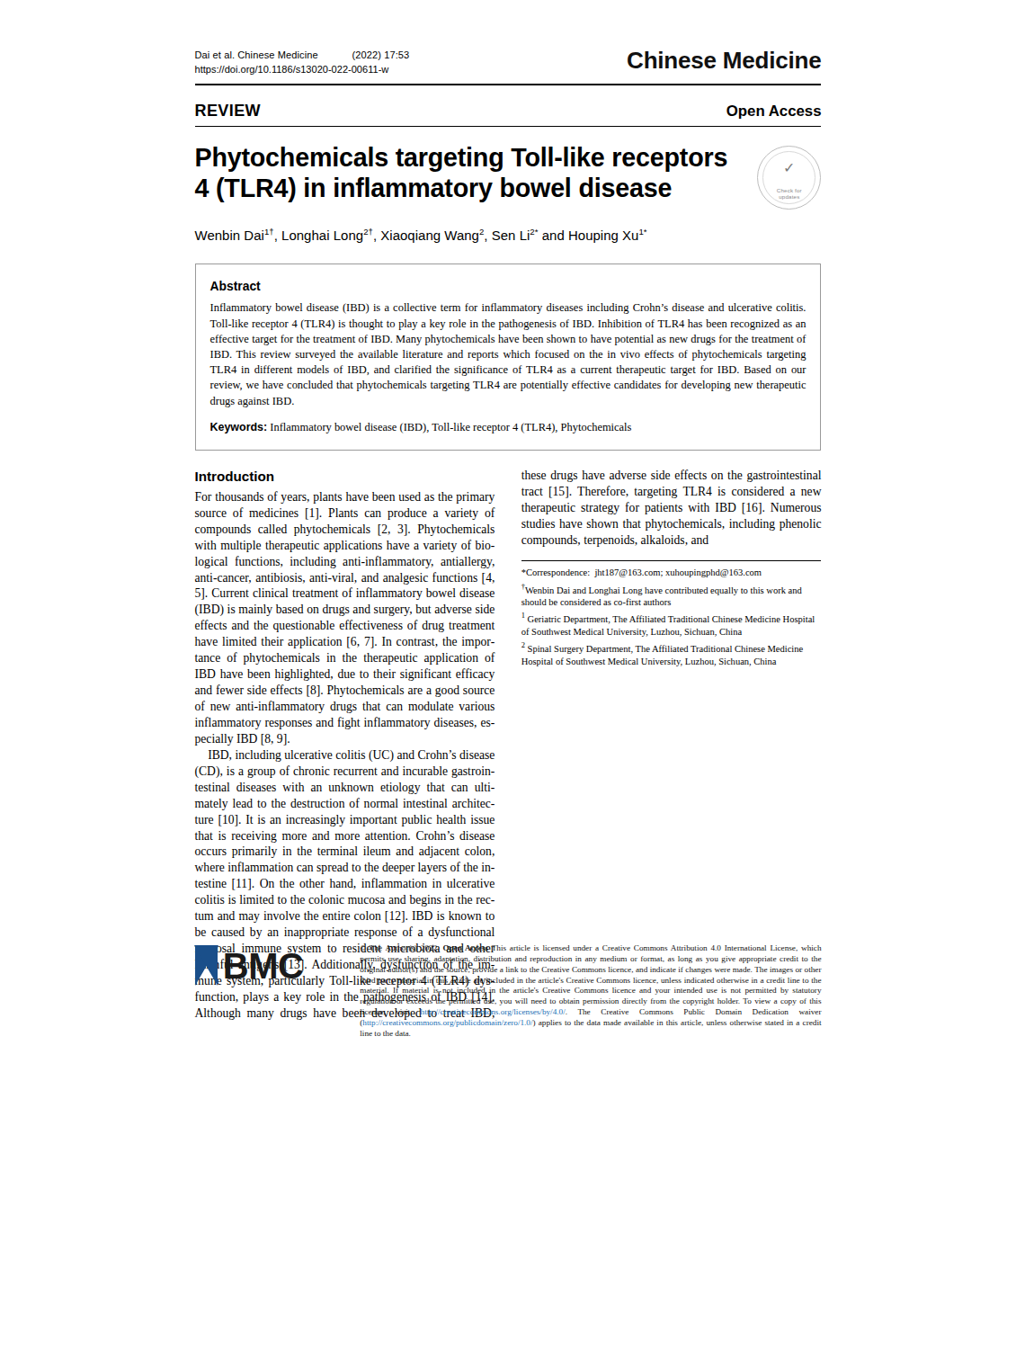Dai et al. Chinese Medicine (2022) 17:53
https://doi.org/10.1186/s13020-022-00611-w
Chinese Medicine
REVIEW
Open Access
Phytochemicals targeting Toll-like receptors 4 (TLR4) in inflammatory bowel disease
✓
Check for
updates
Wenbin Dai1†, Longhai Long2†, Xiaoqiang Wang2, Sen Li2* and Houping Xu1*
Abstract
Inflammatory bowel disease (IBD) is a collective term for inflammatory diseases including Crohn’s disease and ulcerative colitis. Toll-like receptor 4 (TLR4) is thought to play a key role in the pathogenesis of IBD. Inhibition of TLR4 has been recognized as an effective target for the treatment of IBD. Many phytochemicals have been shown to have potential as new drugs for the treatment of IBD. This review surveyed the available literature and reports which focused on the in vivo effects of phytochemicals targeting TLR4 in different models of IBD, and clarified the significance of TLR4 as a current therapeutic target for IBD. Based on our review, we have concluded that phytochemicals targeting TLR4 are potentially effective candidates for developing new therapeutic drugs against IBD.
Keywords: Inflammatory bowel disease (IBD), Toll-like receptor 4 (TLR4), Phytochemicals
Introduction
For thousands of years, plants have been used as the primary source of medicines [1]. Plants can produce a variety of compounds called phytochemicals [2, 3]. Phytochemicals with multiple therapeutic applications have a variety of biological functions, including anti-inflammatory, antiallergy, anti-cancer, antibiosis, anti-viral, and analgesic functions [4, 5]. Current clinical treatment of inflammatory bowel disease (IBD) is mainly based on drugs and surgery, but adverse side effects and the questionable effectiveness of drug treatment have limited their application [6, 7]. In contrast, the importance of phytochemicals in the therapeutic application of IBD have been highlighted, due to their significant efficacy and fewer side effects [8]. Phytochemicals are a good source of new anti-inflammatory drugs that can modulate various inflammatory responses and fight inflammatory diseases, especially IBD [8, 9].
IBD, including ulcerative colitis (UC) and Crohn’s disease (CD), is a group of chronic recurrent and incurable gastrointestinal diseases with an unknown etiology that can ultimately lead to the destruction of normal intestinal architecture [10]. It is an increasingly important public health issue that is receiving more and more attention. Crohn’s disease occurs primarily in the terminal ileum and adjacent colon, where inflammation can spread to the deeper layers of the intestine [11]. On the other hand, inflammation in ulcerative colitis is limited to the colonic mucosa and begins in the rectum and may involve the entire colon [12]. IBD is known to be caused by an inappropriate response of a dysfunctional mucosal immune system to resident microbiota and other harmful antigens [13]. Additionally, dysfunction of the immune system, particularly Toll-like receptor 4 (TLR4) dysfunction, plays a key role in the pathogenesis of IBD [14]. Although many drugs have been developed to treat IBD, these drugs have adverse side effects on the gastrointestinal tract [15]. Therefore, targeting TLR4 is considered a new therapeutic strategy for patients with IBD [16]. Numerous studies have shown that phytochemicals, including phenolic compounds, terpenoids, alkaloids, and
*Correspondence: jht187@163.com; xuhoupingphd@163.com
†Wenbin Dai and Longhai Long have contributed equally to this work and should be considered as co-first authors
1 Geriatric Department, The Affiliated Traditional Chinese Medicine Hospital of Southwest Medical University, Luzhou, Sichuan, China
2 Spinal Surgery Department, The Affiliated Traditional Chinese Medicine Hospital of Southwest Medical University, Luzhou, Sichuan, China
BMC
© The Author(s) 2022. Open Access This article is licensed under a Creative Commons Attribution 4.0 International License, which permits use, sharing, adaptation, distribution and reproduction in any medium or format, as long as you give appropriate credit to the original author(s) and the source, provide a link to the Creative Commons licence, and indicate if changes were made. The images or other third party material in this article are included in the article's Creative Commons licence, unless indicated otherwise in a credit line to the material. If material is not included in the article's Creative Commons licence and your intended use is not permitted by statutory regulation or exceeds the permitted use, you will need to obtain permission directly from the copyright holder. To view a copy of this licence, visit http://creativecommons.org/licenses/by/4.0/. The Creative Commons Public Domain Dedication waiver (http://creativecommons.org/publicdomain/zero/1.0/) applies to the data made available in this article, unless otherwise stated in a credit line to the data.